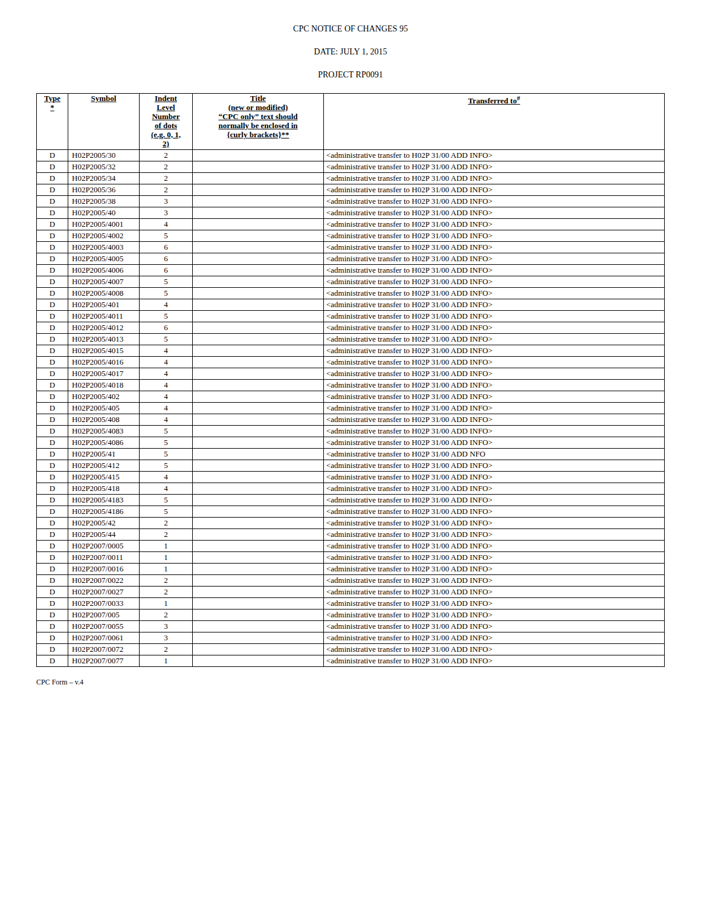CPC NOTICE OF CHANGES 95
DATE: JULY 1, 2015
PROJECT RP0091
| Type * | Symbol | Indent Level Number of dots (e.g. 0, 1, 2) | Title (new or modified) “CPC only” text should normally be enclosed in {curly brackets}** | Transferred to # |
| --- | --- | --- | --- | --- |
| D | H02P2005/30 | 2 | | <administrative transfer to H02P 31/00 ADD INFO> |
| D | H02P2005/32 | 2 | | <administrative transfer to H02P 31/00 ADD INFO> |
| D | H02P2005/34 | 2 | | <administrative transfer to H02P 31/00 ADD INFO> |
| D | H02P2005/36 | 2 | | <administrative transfer to H02P 31/00 ADD INFO> |
| D | H02P2005/38 | 3 | | <administrative transfer to H02P 31/00 ADD INFO> |
| D | H02P2005/40 | 3 | | <administrative transfer to H02P 31/00 ADD INFO> |
| D | H02P2005/4001 | 4 | | <administrative transfer to H02P 31/00 ADD INFO> |
| D | H02P2005/4002 | 5 | | <administrative transfer to H02P 31/00 ADD INFO> |
| D | H02P2005/4003 | 6 | | <administrative transfer to H02P 31/00 ADD INFO> |
| D | H02P2005/4005 | 6 | | <administrative transfer to H02P 31/00 ADD INFO> |
| D | H02P2005/4006 | 6 | | <administrative transfer to H02P 31/00 ADD INFO> |
| D | H02P2005/4007 | 5 | | <administrative transfer to H02P 31/00 ADD INFO> |
| D | H02P2005/4008 | 5 | | <administrative transfer to H02P 31/00 ADD INFO> |
| D | H02P2005/401 | 4 | | <administrative transfer to H02P 31/00 ADD INFO> |
| D | H02P2005/4011 | 5 | | <administrative transfer to H02P 31/00 ADD INFO> |
| D | H02P2005/4012 | 6 | | <administrative transfer to H02P 31/00 ADD INFO> |
| D | H02P2005/4013 | 5 | | <administrative transfer to H02P 31/00 ADD INFO> |
| D | H02P2005/4015 | 4 | | <administrative transfer to H02P 31/00 ADD INFO> |
| D | H02P2005/4016 | 4 | | <administrative transfer to H02P 31/00 ADD INFO> |
| D | H02P2005/4017 | 4 | | <administrative transfer to H02P 31/00 ADD INFO> |
| D | H02P2005/4018 | 4 | | <administrative transfer to H02P 31/00 ADD INFO> |
| D | H02P2005/402 | 4 | | <administrative transfer to H02P 31/00 ADD INFO> |
| D | H02P2005/405 | 4 | | <administrative transfer to H02P 31/00 ADD INFO> |
| D | H02P2005/408 | 4 | | <administrative transfer to H02P 31/00 ADD INFO> |
| D | H02P2005/4083 | 5 | | <administrative transfer to H02P 31/00 ADD INFO> |
| D | H02P2005/4086 | 5 | | <administrative transfer to H02P 31/00 ADD INFO> |
| D | H02P2005/41 | 5 | | <administrative transfer to H02P 31/00 ADD NFO |
| D | H02P2005/412 | 5 | | <administrative transfer to H02P 31/00 ADD INFO> |
| D | H02P2005/415 | 4 | | <administrative transfer to H02P 31/00 ADD INFO> |
| D | H02P2005/418 | 4 | | <administrative transfer to H02P 31/00 ADD INFO> |
| D | H02P2005/4183 | 5 | | <administrative transfer to H02P 31/00 ADD INFO> |
| D | H02P2005/4186 | 5 | | <administrative transfer to H02P 31/00 ADD INFO> |
| D | H02P2005/42 | 2 | | <administrative transfer to H02P 31/00 ADD INFO> |
| D | H02P2005/44 | 2 | | <administrative transfer to H02P 31/00 ADD INFO> |
| D | H02P2007/0005 | 1 | | <administrative transfer to H02P 31/00 ADD INFO> |
| D | H02P2007/0011 | 1 | | <administrative transfer to H02P 31/00 ADD INFO> |
| D | H02P2007/0016 | 1 | | <administrative transfer to H02P 31/00 ADD INFO> |
| D | H02P2007/0022 | 2 | | <administrative transfer to H02P 31/00 ADD INFO> |
| D | H02P2007/0027 | 2 | | <administrative transfer to H02P 31/00 ADD INFO> |
| D | H02P2007/0033 | 1 | | <administrative transfer to H02P 31/00 ADD INFO> |
| D | H02P2007/005 | 2 | | <administrative transfer to H02P 31/00 ADD INFO> |
| D | H02P2007/0055 | 3 | | <administrative transfer to H02P 31/00 ADD INFO> |
| D | H02P2007/0061 | 3 | | <administrative transfer to H02P 31/00 ADD INFO> |
| D | H02P2007/0072 | 2 | | <administrative transfer to H02P 31/00 ADD INFO> |
| D | H02P2007/0077 | 1 | | <administrative transfer to H02P 31/00 ADD INFO> |
CPC Form – v.4